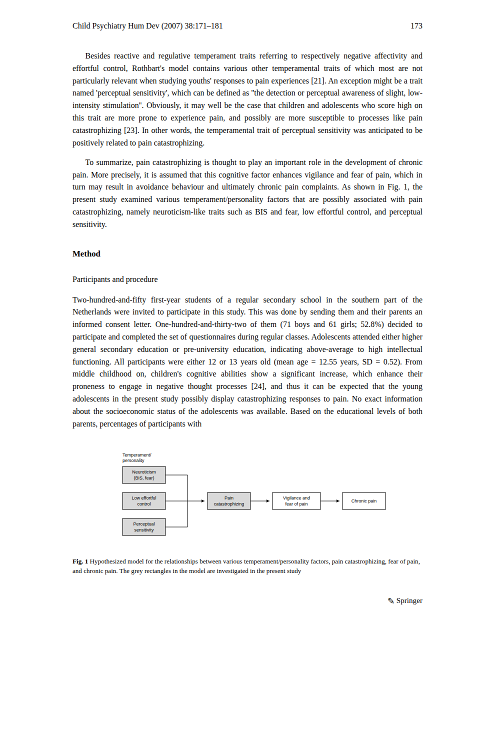Child Psychiatry Hum Dev (2007) 38:171–181 173
Besides reactive and regulative temperament traits referring to respectively negative affectivity and effortful control, Rothbart's model contains various other temperamental traits of which most are not particularly relevant when studying youths' responses to pain experiences [21]. An exception might be a trait named 'perceptual sensitivity', which can be defined as ''the detection or perceptual awareness of slight, low-intensity stimulation''. Obviously, it may well be the case that children and adolescents who score high on this trait are more prone to experience pain, and possibly are more susceptible to processes like pain catastrophizing [23]. In other words, the temperamental trait of perceptual sensitivity was anticipated to be positively related to pain catastrophizing.
To summarize, pain catastrophizing is thought to play an important role in the development of chronic pain. More precisely, it is assumed that this cognitive factor enhances vigilance and fear of pain, which in turn may result in avoidance behaviour and ultimately chronic pain complaints. As shown in Fig. 1, the present study examined various temperament/personality factors that are possibly associated with pain catastrophizing, namely neuroticism-like traits such as BIS and fear, low effortful control, and perceptual sensitivity.
Method
Participants and procedure
Two-hundred-and-fifty first-year students of a regular secondary school in the southern part of the Netherlands were invited to participate in this study. This was done by sending them and their parents an informed consent letter. One-hundred-and-thirty-two of them (71 boys and 61 girls; 52.8%) decided to participate and completed the set of questionnaires during regular classes. Adolescents attended either higher general secondary education or pre-university education, indicating above-average to high intellectual functioning. All participants were either 12 or 13 years old (mean age = 12.55 years, SD = 0.52). From middle childhood on, children's cognitive abilities show a significant increase, which enhance their proneness to engage in negative thought processes [24], and thus it can be expected that the young adolescents in the present study possibly display catastrophizing responses to pain. No exact information about the socioeconomic status of the adolescents was available. Based on the educational levels of both parents, percentages of participants with
Temperament/ personality Neuroticism (BIS, fear) Low effortful control Perceptual sensitivity Pain catastrophizing Vigilance and fear of pain Chronic pain
Fig. 1 Hypothesized model for the relationships between various temperament/personality factors, pain catastrophizing, fear of pain, and chronic pain. The grey rectangles in the model are investigated in the present study
✎Springer